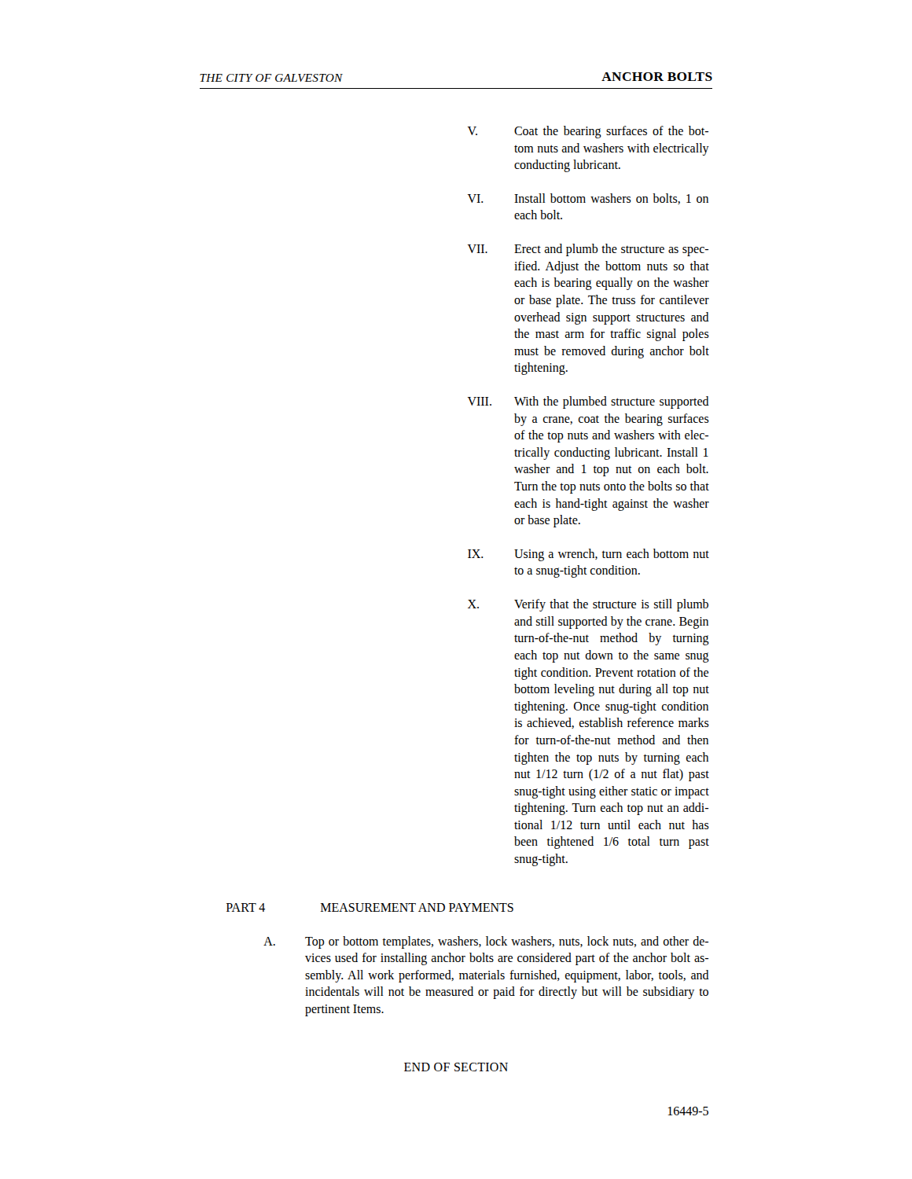THE CITY OF GALVESTON
ANCHOR BOLTS
V.
Coat the bearing surfaces of the bottom nuts and washers with electrically conducting lubricant.
VI.
Install bottom washers on bolts, 1 on each bolt.
VII.
Erect and plumb the structure as specified. Adjust the bottom nuts so that each is bearing equally on the washer or base plate. The truss for cantilever overhead sign support structures and the mast arm for traffic signal poles must be removed during anchor bolt tightening.
VIII.
With the plumbed structure supported by a crane, coat the bearing surfaces of the top nuts and washers with electrically conducting lubricant. Install 1 washer and 1 top nut on each bolt. Turn the top nuts onto the bolts so that each is hand-tight against the washer or base plate.
IX.
Using a wrench, turn each bottom nut to a snug-tight condition.
X.
Verify that the structure is still plumb and still supported by the crane. Begin turn-of-the-nut method by turning each top nut down to the same snug tight condition. Prevent rotation of the bottom leveling nut during all top nut tightening. Once snug-tight condition is achieved, establish reference marks for turn-of-the-nut method and then tighten the top nuts by turning each nut 1/12 turn (1/2 of a nut flat) past snug-tight using either static or impact tightening. Turn each top nut an additional 1/12 turn until each nut has been tightened 1/6 total turn past snug-tight.
PART 4
MEASUREMENT AND PAYMENTS
A.
Top or bottom templates, washers, lock washers, nuts, lock nuts, and other devices used for installing anchor bolts are considered part of the anchor bolt assembly. All work performed, materials furnished, equipment, labor, tools, and incidentals will not be measured or paid for directly but will be subsidiary to pertinent Items.
END OF SECTION
16449-5